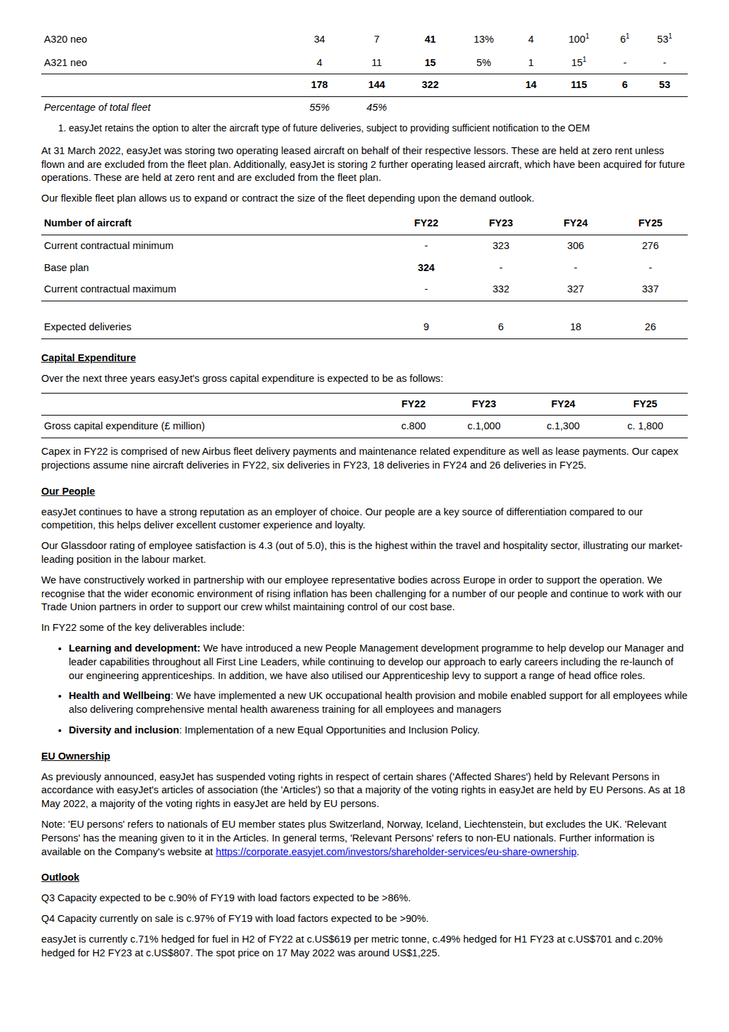| A320 neo | 34 | 7 | 41 | 13% | 4 | 100 1 | 6 1 | 53 1 |
| A321 neo | 4 | 11 | 15 | 5% | 1 | 15 1 | - | - |
| | 178 | 144 | 322 | | 14 | 115 | 6 | 53 |
| Percentage of total fleet | 55% | 45% | | | | | | |
easyJet retains the option to alter the aircraft type of future deliveries, subject to providing sufficient notification to the OEM
At 31 March 2022, easyJet was storing two operating leased aircraft on behalf of their respective lessors. These are held at zero rent unless flown and are excluded from the fleet plan. Additionally, easyJet is storing 2 further operating leased aircraft, which have been acquired for future operations. These are held at zero rent and are excluded from the fleet plan.
Our flexible fleet plan allows us to expand or contract the size of the fleet depending upon the demand outlook.
| Number of aircraft | FY22 | FY23 | FY24 | FY25 |
| --- | --- | --- | --- | --- |
| Current contractual minimum | - | 323 | 306 | 276 |
| Base plan | 324 | - | - | - |
| Current contractual maximum | - | 332 | 327 | 337 |
| Expected deliveries | 9 | 6 | 18 | 26 |
Capital Expenditure
Over the next three years easyJet's gross capital expenditure is expected to be as follows:
| | FY22 | FY23 | FY24 | FY25 |
| --- | --- | --- | --- | --- |
| Gross capital expenditure (£ million) | c.800 | c.1,000 | c.1,300 | c. 1,800 |
Capex in FY22 is comprised of new Airbus fleet delivery payments and maintenance related expenditure as well as lease payments. Our capex projections assume nine aircraft deliveries in FY22, six deliveries in FY23, 18 deliveries in FY24 and 26 deliveries in FY25.
Our People
easyJet continues to have a strong reputation as an employer of choice. Our people are a key source of differentiation compared to our competition, this helps deliver excellent customer experience and loyalty.
Our Glassdoor rating of employee satisfaction is 4.3 (out of 5.0), this is the highest within the travel and hospitality sector, illustrating our market-leading position in the labour market.
We have constructively worked in partnership with our employee representative bodies across Europe in order to support the operation. We recognise that the wider economic environment of rising inflation has been challenging for a number of our people and continue to work with our Trade Union partners in order to support our crew whilst maintaining control of our cost base.
In FY22 some of the key deliverables include:
Learning and development: We have introduced a new People Management development programme to help develop our Manager and leader capabilities throughout all First Line Leaders, while continuing to develop our approach to early careers including the re-launch of our engineering apprenticeships. In addition, we have also utilised our Apprenticeship levy to support a range of head office roles.
Health and Wellbeing: We have implemented a new UK occupational health provision and mobile enabled support for all employees while also delivering comprehensive mental health awareness training for all employees and managers
Diversity and inclusion: Implementation of a new Equal Opportunities and Inclusion Policy.
EU Ownership
As previously announced, easyJet has suspended voting rights in respect of certain shares ('Affected Shares') held by Relevant Persons in accordance with easyJet's articles of association (the 'Articles') so that a majority of the voting rights in easyJet are held by EU Persons. As at 18 May 2022, a majority of the voting rights in easyJet are held by EU persons.
Note: 'EU persons' refers to nationals of EU member states plus Switzerland, Norway, Iceland, Liechtenstein, but excludes the UK. 'Relevant Persons' has the meaning given to it in the Articles. In general terms, 'Relevant Persons' refers to non-EU nationals. Further information is available on the Company's website at https://corporate.easyjet.com/investors/shareholder-services/eu-share-ownership.
Outlook
Q3 Capacity expected to be c.90% of FY19 with load factors expected to be >86%.
Q4 Capacity currently on sale is c.97% of FY19 with load factors expected to be >90%.
easyJet is currently c.71% hedged for fuel in H2 of FY22 at c.US$619 per metric tonne, c.49% hedged for H1 FY23 at c.US$701 and c.20% hedged for H2 FY23 at c.US$807. The spot price on 17 May 2022 was around US$1,225.